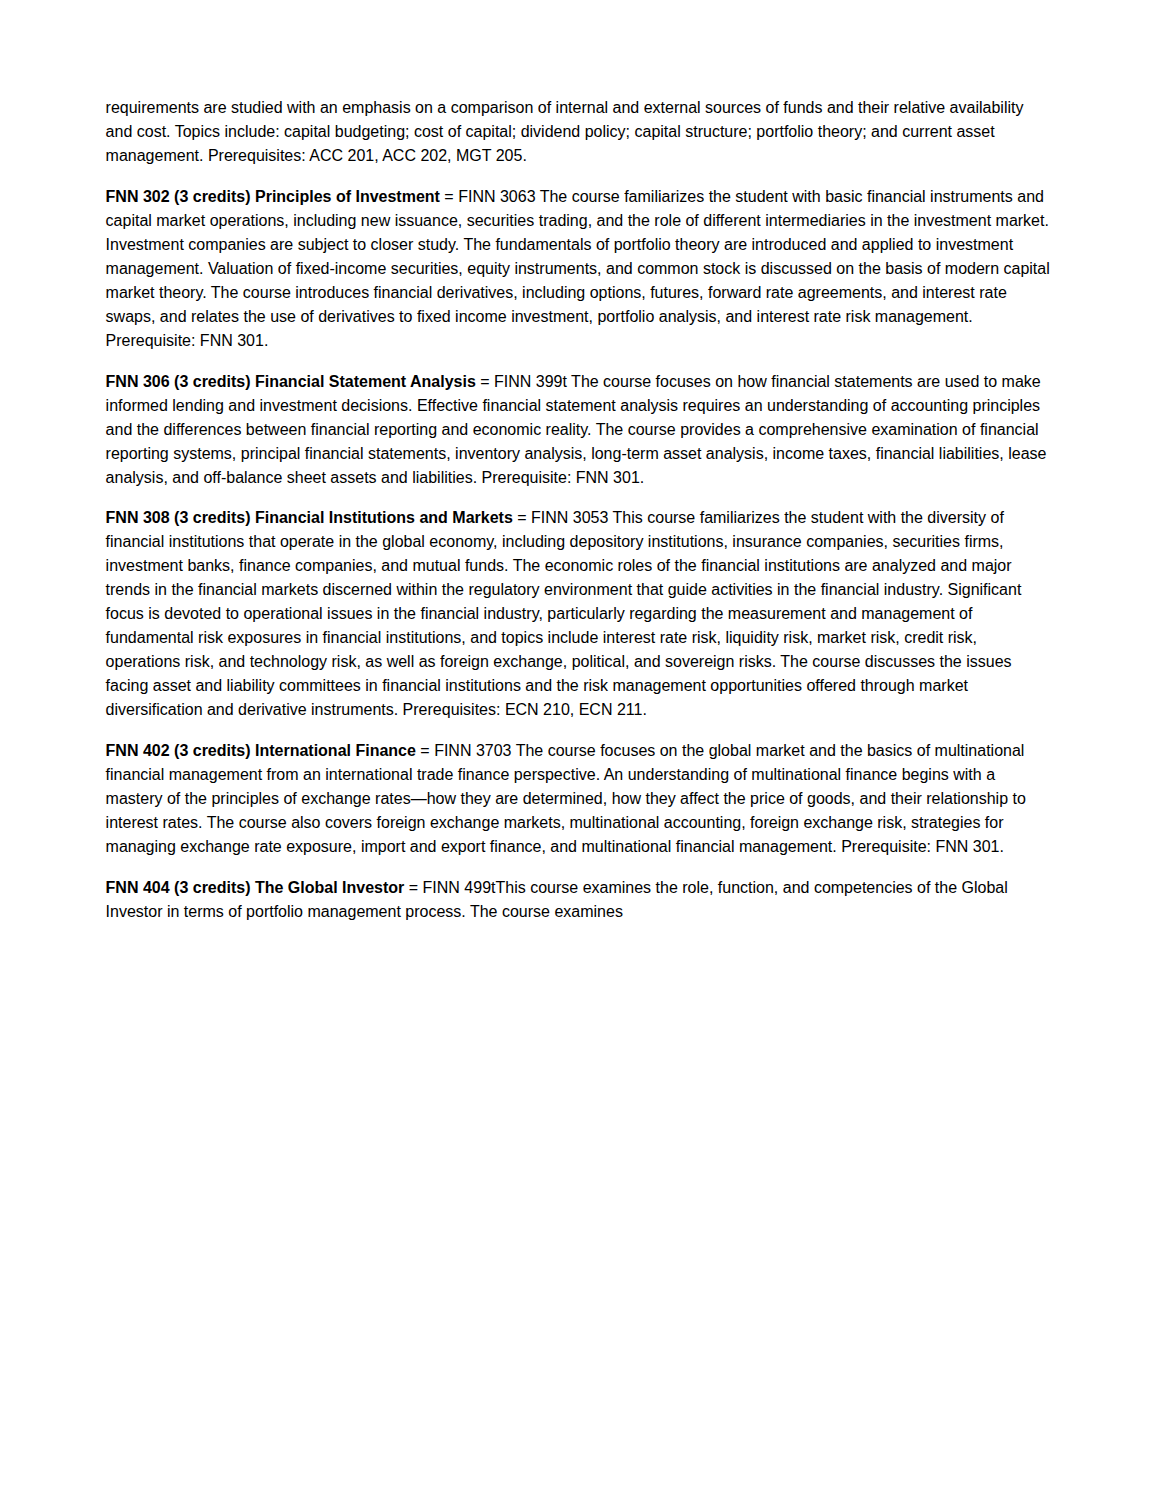requirements are studied with an emphasis on a comparison of internal and external sources of funds and their relative availability and cost. Topics include: capital budgeting; cost of capital; dividend policy; capital structure; portfolio theory; and current asset management. Prerequisites: ACC 201, ACC 202, MGT 205.
FNN 302 (3 credits) Principles of Investment = FINN 3063 The course familiarizes the student with basic financial instruments and capital market operations, including new issuance, securities trading, and the role of different intermediaries in the investment market. Investment companies are subject to closer study. The fundamentals of portfolio theory are introduced and applied to investment management. Valuation of fixed-income securities, equity instruments, and common stock is discussed on the basis of modern capital market theory. The course introduces financial derivatives, including options, futures, forward rate agreements, and interest rate swaps, and relates the use of derivatives to fixed income investment, portfolio analysis, and interest rate risk management. Prerequisite: FNN 301.
FNN 306 (3 credits) Financial Statement Analysis = FINN 399t The course focuses on how financial statements are used to make informed lending and investment decisions. Effective financial statement analysis requires an understanding of accounting principles and the differences between financial reporting and economic reality. The course provides a comprehensive examination of financial reporting systems, principal financial statements, inventory analysis, long-term asset analysis, income taxes, financial liabilities, lease analysis, and off-balance sheet assets and liabilities. Prerequisite: FNN 301.
FNN 308 (3 credits) Financial Institutions and Markets = FINN 3053 This course familiarizes the student with the diversity of financial institutions that operate in the global economy, including depository institutions, insurance companies, securities firms, investment banks, finance companies, and mutual funds. The economic roles of the financial institutions are analyzed and major trends in the financial markets discerned within the regulatory environment that guide activities in the financial industry. Significant focus is devoted to operational issues in the financial industry, particularly regarding the measurement and management of fundamental risk exposures in financial institutions, and topics include interest rate risk, liquidity risk, market risk, credit risk, operations risk, and technology risk, as well as foreign exchange, political, and sovereign risks. The course discusses the issues facing asset and liability committees in financial institutions and the risk management opportunities offered through market diversification and derivative instruments. Prerequisites: ECN 210, ECN 211.
FNN 402 (3 credits) International Finance = FINN 3703 The course focuses on the global market and the basics of multinational financial management from an international trade finance perspective. An understanding of multinational finance begins with a mastery of the principles of exchange rates—how they are determined, how they affect the price of goods, and their relationship to interest rates. The course also covers foreign exchange markets, multinational accounting, foreign exchange risk, strategies for managing exchange rate exposure, import and export finance, and multinational financial management. Prerequisite: FNN 301.
FNN 404 (3 credits) The Global Investor = FINN 499tThis course examines the role, function, and competencies of the Global Investor in terms of portfolio management process. The course examines